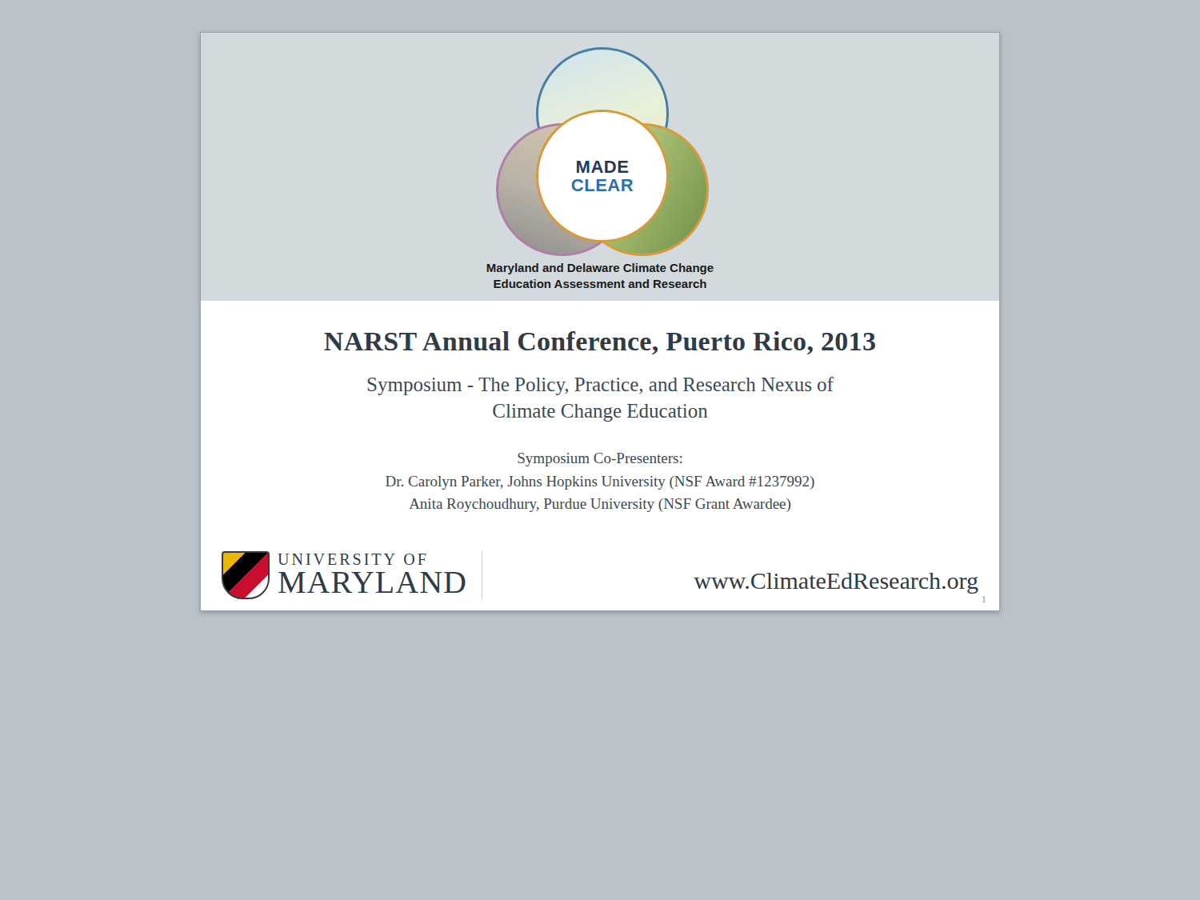MADE
CLEAR
Maryland and Delaware Climate Change
Education Assessment and Research
NARST Annual Conference, Puerto Rico, 2013
Symposium - The Policy, Practice, and Research Nexus of
Climate Change Education
Symposium Co-Presenters:
Dr. Carolyn Parker, Johns Hopkins University (NSF Award #1237992)
Anita Roychoudhury, Purdue University (NSF Grant Awardee)
UNIVERSITY OF MARYLAND
www.ClimateEdResearch.org
1